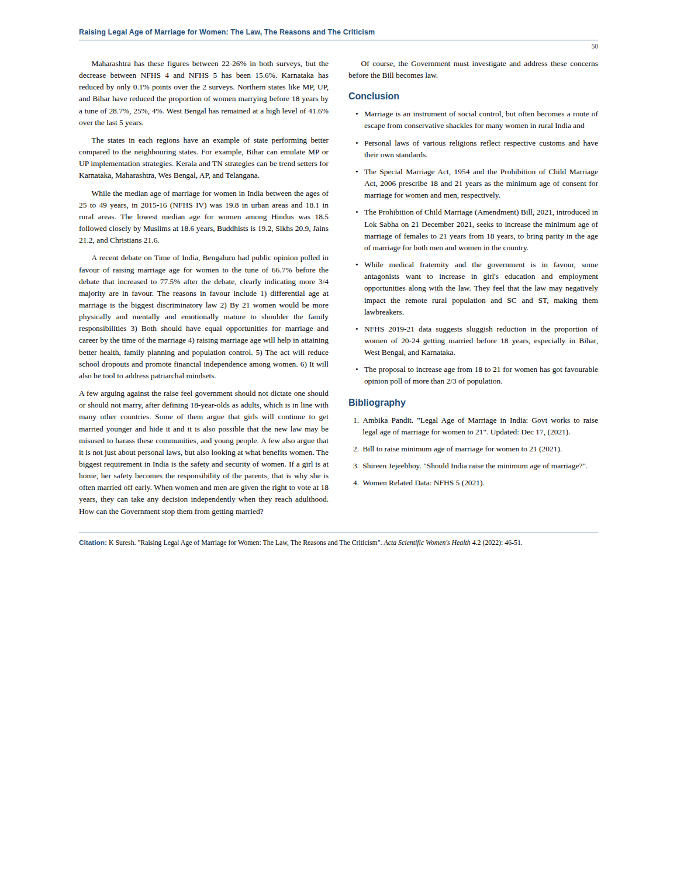Raising Legal Age of Marriage for Women: The Law, The Reasons and The Criticism
50
Maharashtra has these figures between 22-26% in both surveys, but the decrease between NFHS 4 and NFHS 5 has been 15.6%. Karnataka has reduced by only 0.1% points over the 2 surveys. Northern states like MP, UP, and Bihar have reduced the proportion of women marrying before 18 years by a tune of 28.7%, 25%, 4%. West Bengal has remained at a high level of 41.6% over the last 5 years.
The states in each regions have an example of state performing better compared to the neighbouring states. For example, Bihar can emulate MP or UP implementation strategies. Kerala and TN strategies can be trend setters for Karnataka, Maharashtra, Wes Bengal, AP, and Telangana.
While the median age of marriage for women in India between the ages of 25 to 49 years, in 2015-16 (NFHS IV) was 19.8 in urban areas and 18.1 in rural areas. The lowest median age for women among Hindus was 18.5 followed closely by Muslims at 18.6 years, Buddhists is 19.2, Sikhs 20.9, Jains 21.2, and Christians 21.6.
A recent debate on Time of India, Bengaluru had public opinion polled in favour of raising marriage age for women to the tune of 66.7% before the debate that increased to 77.5% after the debate, clearly indicating more 3/4 majority are in favour. The reasons in favour include 1) differential age at marriage is the biggest discriminatory law 2) By 21 women would be more physically and mentally and emotionally mature to shoulder the family responsibilities 3) Both should have equal opportunities for marriage and career by the time of the marriage 4) raising marriage age will help in attaining better health, family planning and population control. 5) The act will reduce school dropouts and promote financial independence among women. 6) It will also be tool to address patriarchal mindsets.
A few arguing against the raise feel government should not dictate one should or should not marry, after defining 18-year-olds as adults, which is in line with many other countries. Some of them argue that girls will continue to get married younger and hide it and it is also possible that the new law may be misused to harass these communities, and young people. A few also argue that it is not just about personal laws, but also looking at what benefits women. The biggest requirement in India is the safety and security of women. If a girl is at home, her safety becomes the responsibility of the parents, that is why she is often married off early. When women and men are given the right to vote at 18 years, they can take any decision independently when they reach adulthood. How can the Government stop them from getting married?
Of course, the Government must investigate and address these concerns before the Bill becomes law.
Conclusion
Marriage is an instrument of social control, but often becomes a route of escape from conservative shackles for many women in rural India and
Personal laws of various religions reflect respective customs and have their own standards.
The Special Marriage Act, 1954 and the Prohibition of Child Marriage Act, 2006 prescribe 18 and 21 years as the minimum age of consent for marriage for women and men, respectively.
The Prohibition of Child Marriage (Amendment) Bill, 2021, introduced in Lok Sabha on 21 December 2021, seeks to increase the minimum age of marriage of females to 21 years from 18 years, to bring parity in the age of marriage for both men and women in the country.
While medical fraternity and the government is in favour, some antagonists want to increase in girl's education and employment opportunities along with the law. They feel that the law may negatively impact the remote rural population and SC and ST, making them lawbreakers.
NFHS 2019-21 data suggests sluggish reduction in the proportion of women of 20-24 getting married before 18 years, especially in Bihar, West Bengal, and Karnataka.
The proposal to increase age from 18 to 21 for women has got favourable opinion poll of more than 2/3 of population.
Bibliography
Ambika Pandit. "Legal Age of Marriage in India: Govt works to raise legal age of marriage for women to 21". Updated: Dec 17, (2021).
Bill to raise minimum age of marriage for women to 21 (2021).
Shireen Jejeebhoy. "Should India raise the minimum age of marriage?".
Women Related Data: NFHS 5 (2021).
Citation: K Suresh. "Raising Legal Age of Marriage for Women: The Law, The Reasons and The Criticism". Acta Scientific Women's Health 4.2 (2022): 46-51.